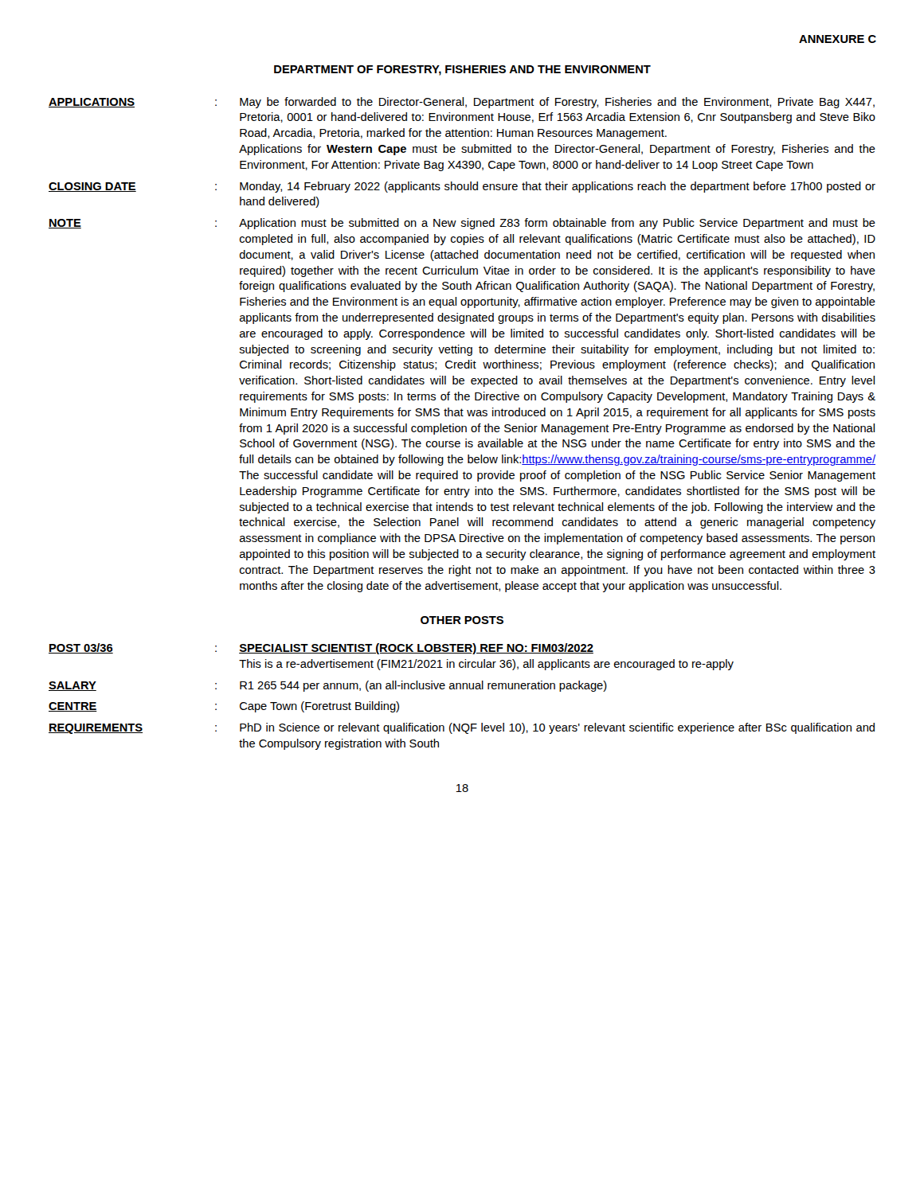ANNEXURE C
DEPARTMENT OF FORESTRY, FISHERIES AND THE ENVIRONMENT
| APPLICATIONS | : | May be forwarded to the Director-General, Department of Forestry, Fisheries and the Environment, Private Bag X447, Pretoria, 0001 or hand-delivered to: Environment House, Erf 1563 Arcadia Extension 6, Cnr Soutpansberg and Steve Biko Road, Arcadia, Pretoria, marked for the attention: Human Resources Management. Applications for Western Cape must be submitted to the Director-General, Department of Forestry, Fisheries and the Environment, For Attention: Private Bag X4390, Cape Town, 8000 or hand-deliver to 14 Loop Street Cape Town |
| CLOSING DATE | : | Monday, 14 February 2022 (applicants should ensure that their applications reach the department before 17h00 posted or hand delivered) |
| NOTE | : | Application must be submitted on a New signed Z83 form obtainable from any Public Service Department and must be completed in full, also accompanied by copies of all relevant qualifications (Matric Certificate must also be attached), ID document, a valid Driver's License (attached documentation need not be certified, certification will be requested when required) together with the recent Curriculum Vitae in order to be considered. It is the applicant's responsibility to have foreign qualifications evaluated by the South African Qualification Authority (SAQA). The National Department of Forestry, Fisheries and the Environment is an equal opportunity, affirmative action employer. Preference may be given to appointable applicants from the underrepresented designated groups in terms of the Department's equity plan. Persons with disabilities are encouraged to apply. Correspondence will be limited to successful candidates only. Short-listed candidates will be subjected to screening and security vetting to determine their suitability for employment, including but not limited to: Criminal records; Citizenship status; Credit worthiness; Previous employment (reference checks); and Qualification verification. Short-listed candidates will be expected to avail themselves at the Department's convenience. Entry level requirements for SMS posts: In terms of the Directive on Compulsory Capacity Development, Mandatory Training Days & Minimum Entry Requirements for SMS that was introduced on 1 April 2015, a requirement for all applicants for SMS posts from 1 April 2020 is a successful completion of the Senior Management Pre-Entry Programme as endorsed by the National School of Government (NSG). The course is available at the NSG under the name Certificate for entry into SMS and the full details can be obtained by following the below link: https://www.thensg.gov.za/training-course/sms-pre-entryprogramme/ The successful candidate will be required to provide proof of completion of the NSG Public Service Senior Management Leadership Programme Certificate for entry into the SMS. Furthermore, candidates shortlisted for the SMS post will be subjected to a technical exercise that intends to test relevant technical elements of the job. Following the interview and the technical exercise, the Selection Panel will recommend candidates to attend a generic managerial competency assessment in compliance with the DPSA Directive on the implementation of competency based assessments. The person appointed to this position will be subjected to a security clearance, the signing of performance agreement and employment contract. The Department reserves the right not to make an appointment. If you have not been contacted within three 3 months after the closing date of the advertisement, please accept that your application was unsuccessful. |
OTHER POSTS
| POST 03/36 | : | SPECIALIST SCIENTIST (ROCK LOBSTER) REF NO: FIM03/2022 This is a re-advertisement (FIM21/2021 in circular 36), all applicants are encouraged to re-apply |
| SALARY | : | R1 265 544 per annum, (an all-inclusive annual remuneration package) |
| CENTRE | : | Cape Town (Foretrust Building) |
| REQUIREMENTS | : | PhD in Science or relevant qualification (NQF level 10), 10 years' relevant scientific experience after BSc qualification and the Compulsory registration with South |
18